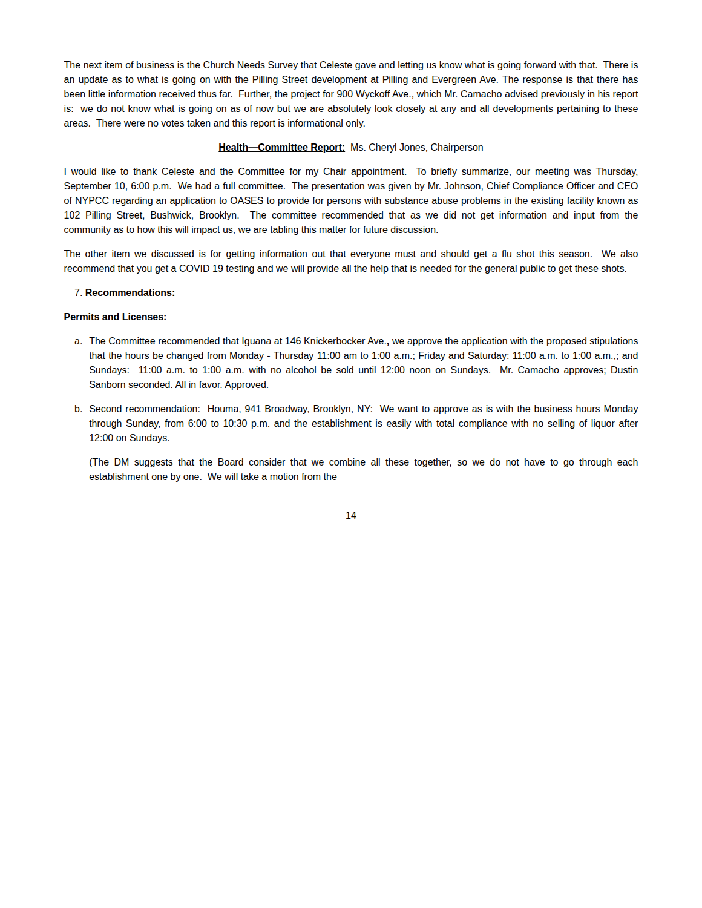The next item of business is the Church Needs Survey that Celeste gave and letting us know what is going forward with that. There is an update as to what is going on with the Pilling Street development at Pilling and Evergreen Ave. The response is that there has been little information received thus far. Further, the project for 900 Wyckoff Ave., which Mr. Camacho advised previously in his report is: we do not know what is going on as of now but we are absolutely look closely at any and all developments pertaining to these areas. There were no votes taken and this report is informational only.
Health—Committee Report: Ms. Cheryl Jones, Chairperson
I would like to thank Celeste and the Committee for my Chair appointment. To briefly summarize, our meeting was Thursday, September 10, 6:00 p.m. We had a full committee. The presentation was given by Mr. Johnson, Chief Compliance Officer and CEO of NYPCC regarding an application to OASES to provide for persons with substance abuse problems in the existing facility known as 102 Pilling Street, Bushwick, Brooklyn. The committee recommended that as we did not get information and input from the community as to how this will impact us, we are tabling this matter for future discussion.
The other item we discussed is for getting information out that everyone must and should get a flu shot this season. We also recommend that you get a COVID 19 testing and we will provide all the help that is needed for the general public to get these shots.
Recommendations:
Permits and Licenses:
The Committee recommended that Iguana at 146 Knickerbocker Ave., we approve the application with the proposed stipulations that the hours be changed from Monday - Thursday 11:00 am to 1:00 a.m.; Friday and Saturday: 11:00 a.m. to 1:00 a.m.,; and Sundays: 11:00 a.m. to 1:00 a.m. with no alcohol be sold until 12:00 noon on Sundays. Mr. Camacho approves; Dustin Sanborn seconded. All in favor. Approved.
Second recommendation: Houma, 941 Broadway, Brooklyn, NY: We want to approve as is with the business hours Monday through Sunday, from 6:00 to 10:30 p.m. and the establishment is easily with total compliance with no selling of liquor after 12:00 on Sundays.
(The DM suggests that the Board consider that we combine all these together, so we do not have to go through each establishment one by one. We will take a motion from the
14